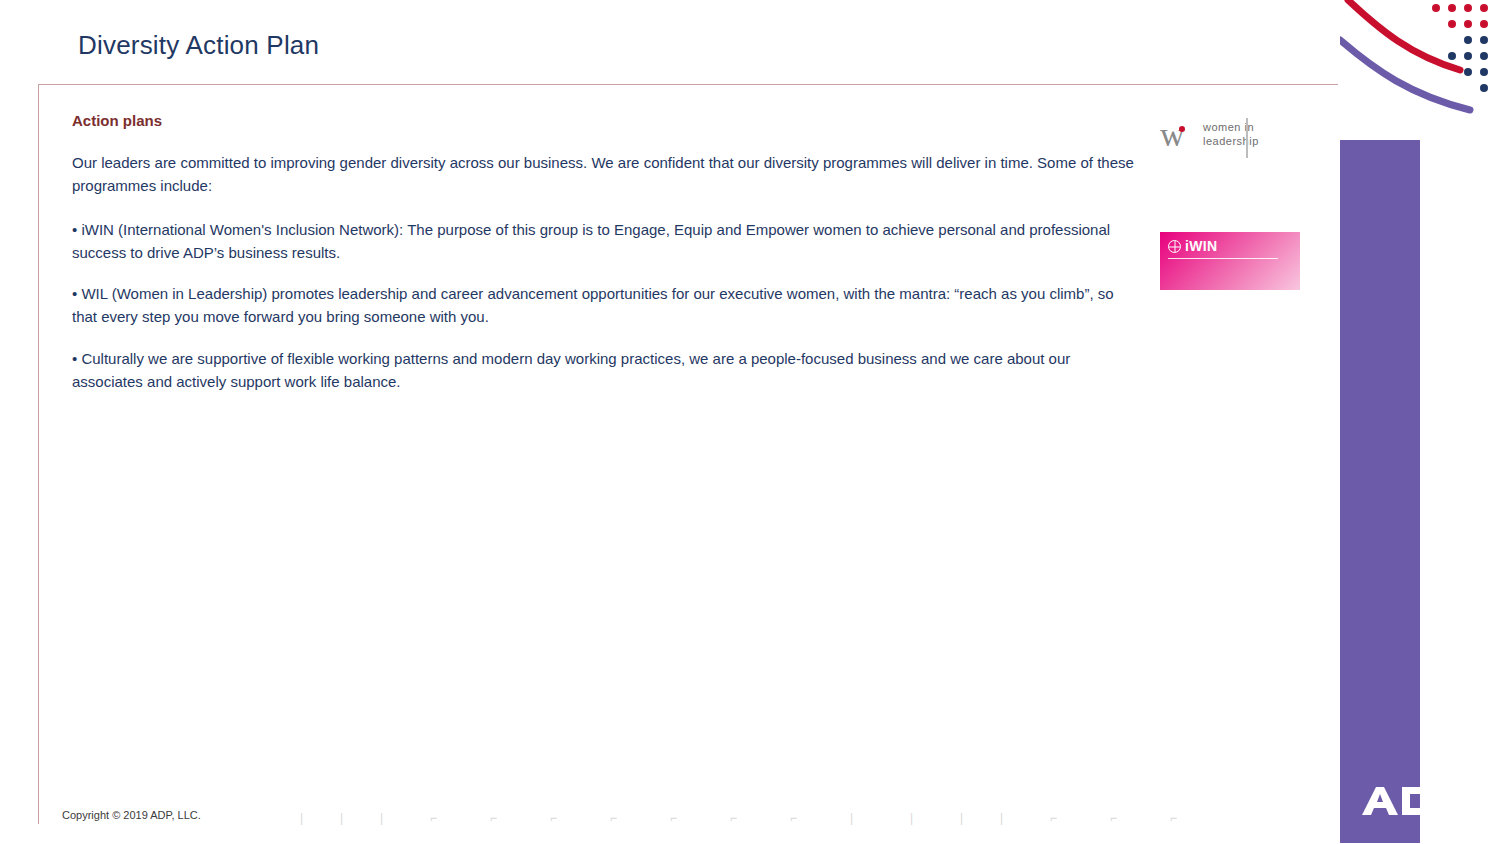Diversity Action Plan
Action plans
Our leaders are committed to improving gender diversity across our business. We are confident that our diversity programmes will deliver in time. Some of these programmes include:
• iWIN (International Women's Inclusion Network): The purpose of this group is to Engage, Equip and Empower women to achieve personal and professional success to drive ADP’s business results.
• WIL (Women in Leadership) promotes leadership and career advancement opportunities for our executive women, with the mantra: “reach as you climb”, so that every step you move forward you bring someone with you.
• Culturally we are supportive of flexible working patterns and modern day working practices, we are a people-focused business and we care about our associates and actively support work life balance.
w
women in
leadership
iWIN
Copyright © 2019 ADP, LLC.
| | | ⌐ ⌐ ⌐ ⌐ ⌐ ⌐ ⌐ | | | | ⌐ ⌐ ⌐